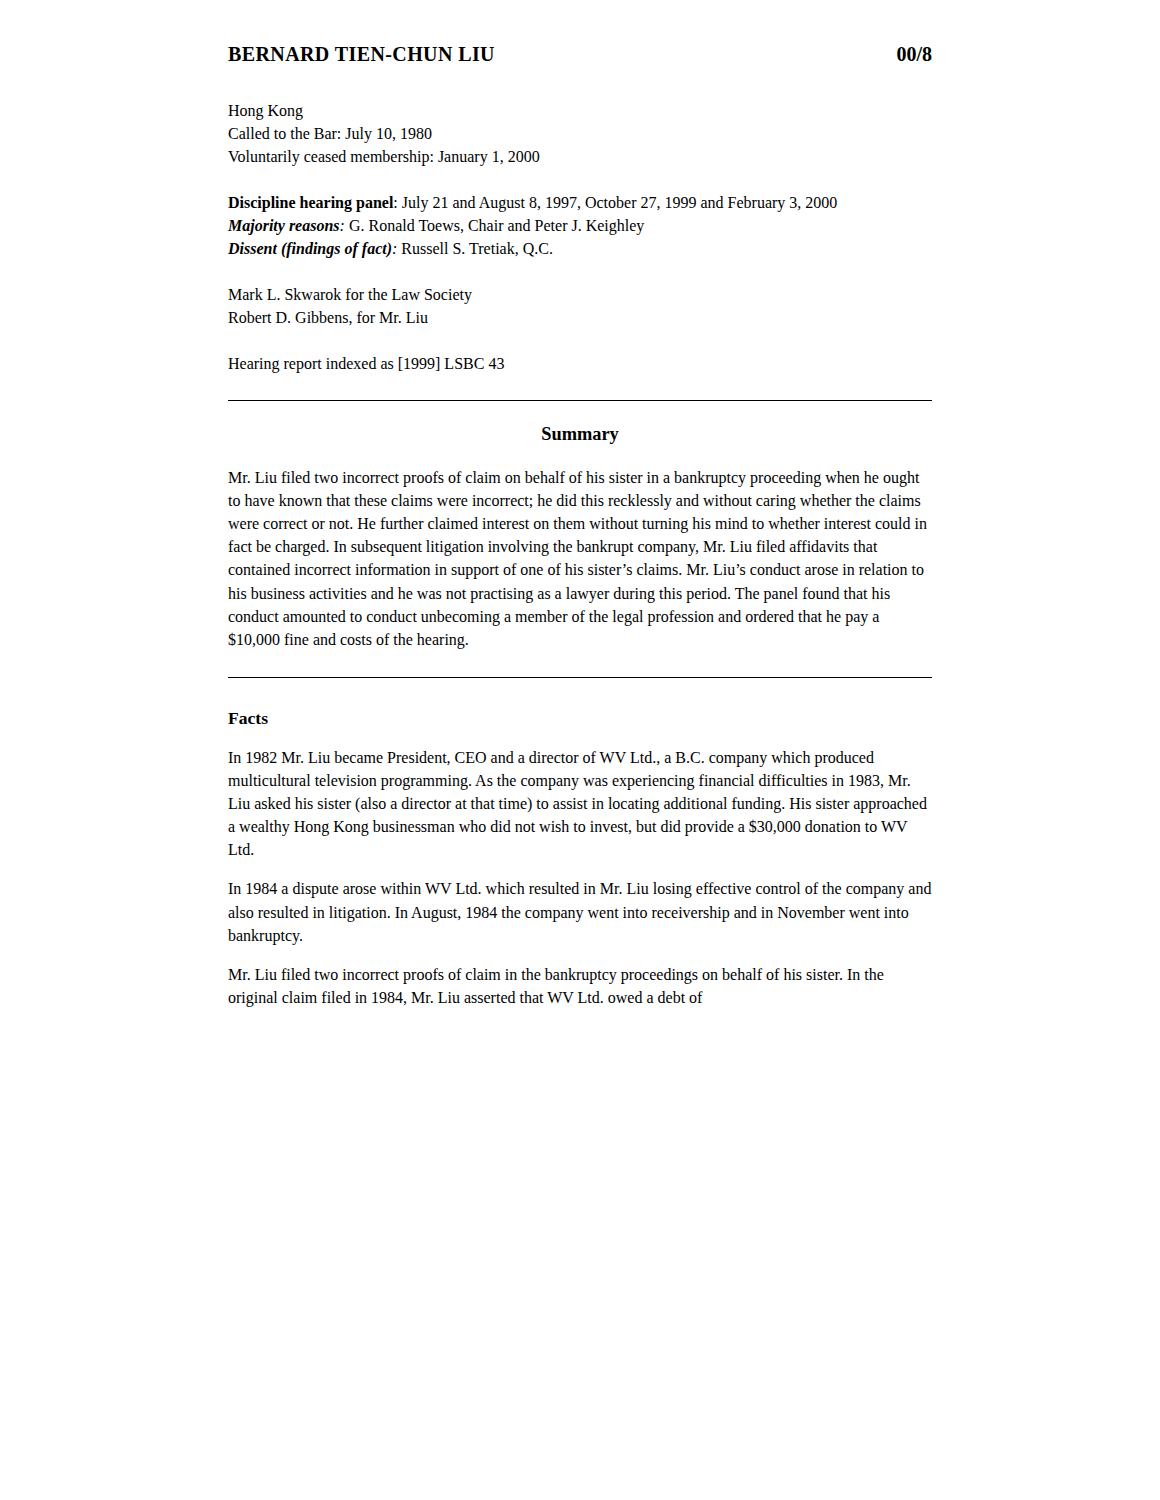Bernard Tien-Chun Liu 00/8
Hong Kong
Called to the Bar: July 10, 1980
Voluntarily ceased membership: January 1, 2000
Discipline hearing panel: July 21 and August 8, 1997, October 27, 1999 and February 3, 2000
Majority reasons: G. Ronald Toews, Chair and Peter J. Keighley
Dissent (findings of fact): Russell S. Tretiak, Q.C.
Mark L. Skwarok for the Law Society
Robert D. Gibbens, for Mr. Liu
Hearing report indexed as [1999] LSBC 43
Summary
Mr. Liu filed two incorrect proofs of claim on behalf of his sister in a bankruptcy proceeding when he ought to have known that these claims were incorrect; he did this recklessly and without caring whether the claims were correct or not. He further claimed interest on them without turning his mind to whether interest could in fact be charged. In subsequent litigation involving the bankrupt company, Mr. Liu filed affidavits that contained incorrect information in support of one of his sister’s claims. Mr. Liu’s conduct arose in relation to his business activities and he was not practising as a lawyer during this period. The panel found that his conduct amounted to conduct unbecoming a member of the legal profession and ordered that he pay a $10,000 fine and costs of the hearing.
Facts
In 1982 Mr. Liu became President, CEO and a director of WV Ltd., a B.C. company which produced multicultural television programming. As the company was experiencing financial difficulties in 1983, Mr. Liu asked his sister (also a director at that time) to assist in locating additional funding. His sister approached a wealthy Hong Kong businessman who did not wish to invest, but did provide a $30,000 donation to WV Ltd.
In 1984 a dispute arose within WV Ltd. which resulted in Mr. Liu losing effective control of the company and also resulted in litigation. In August, 1984 the company went into receivership and in November went into bankruptcy.
Mr. Liu filed two incorrect proofs of claim in the bankruptcy proceedings on behalf of his sister. In the original claim filed in 1984, Mr. Liu asserted that WV Ltd. owed a debt of